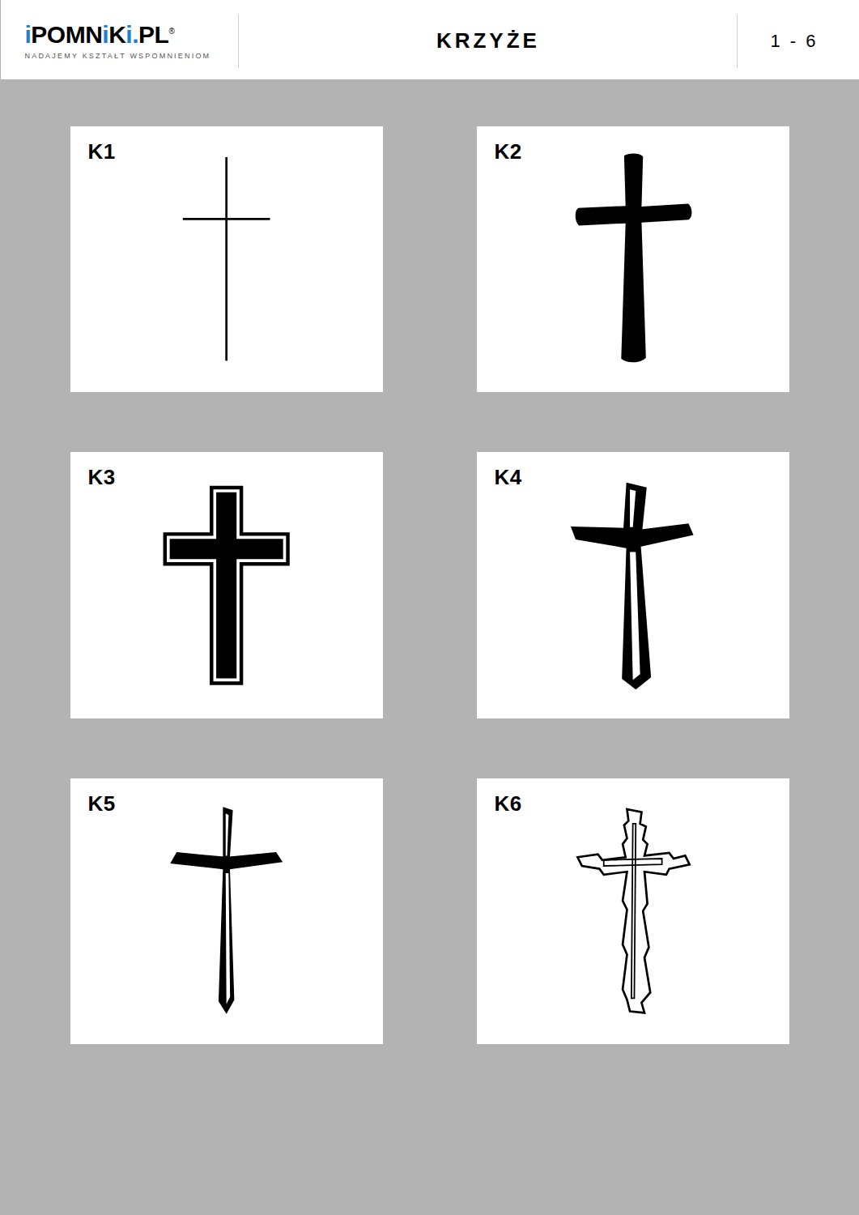i POMNi Ki. PL®
Nadajemy kształt wspomnieniom
Krzyże
1 - 6
K1
K2
K3
K4
K5
K6